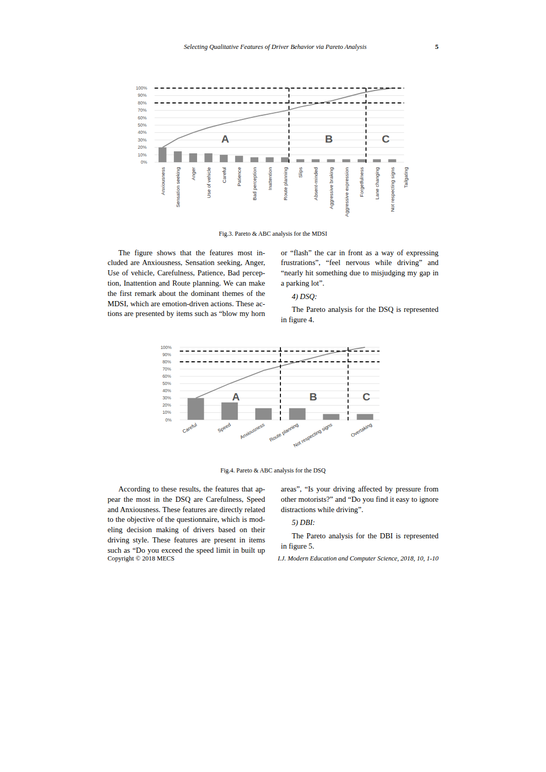Selecting Qualitative Features of Driver Behavior via Pareto Analysis 5
100% 90% 80% 70% 60% 50% 40% 30% 20% 10% 0% A B C Anxiousness Sensation seeking Anger Use of vehicle Careful Patience Bad perception Inattention Route planning Slips Absent-minded Aggressive braking Aggressive expression Forgetfulness Lane changing Not respecting signs Tailgating
Fig.3. Pareto & ABC analysis for the MDSI
The figure shows that the features most included are Anxiousness, Sensation seeking, Anger, Use of vehicle, Carefulness, Patience, Bad perception, Inattention and Route planning. We can make the first remark about the dominant themes of the MDSI, which are emotion-driven actions. These actions are presented by items such as “blow my horn or “flash” the car in front as a way of expressing frustrations”, “feel nervous while driving” and “nearly hit something due to misjudging my gap in a parking lot”.
4) DSQ:
The Pareto analysis for the DSQ is represented in figure 4.
100% 90% 80% 70% 60% 50% 40% 30% 20% 10% 0% A B C Careful Speed Anxiousness Route planning Not respecting signs Overtaking
Fig.4. Pareto & ABC analysis for the DSQ
According to these results, the features that appear the most in the DSQ are Carefulness, Speed and Anxiousness. These features are directly related to the objective of the questionnaire, which is modeling decision making of drivers based on their driving style. These features are present in items such as “Do you exceed the speed limit in built up areas”, “Is your driving affected by pressure from other motorists?” and “Do you find it easy to ignore distractions while driving”.
5) DBI:
The Pareto analysis for the DBI is represented in figure 5.
Copyright © 2018 MECS I.J. Modern Education and Computer Science, 2018, 10, 1-10